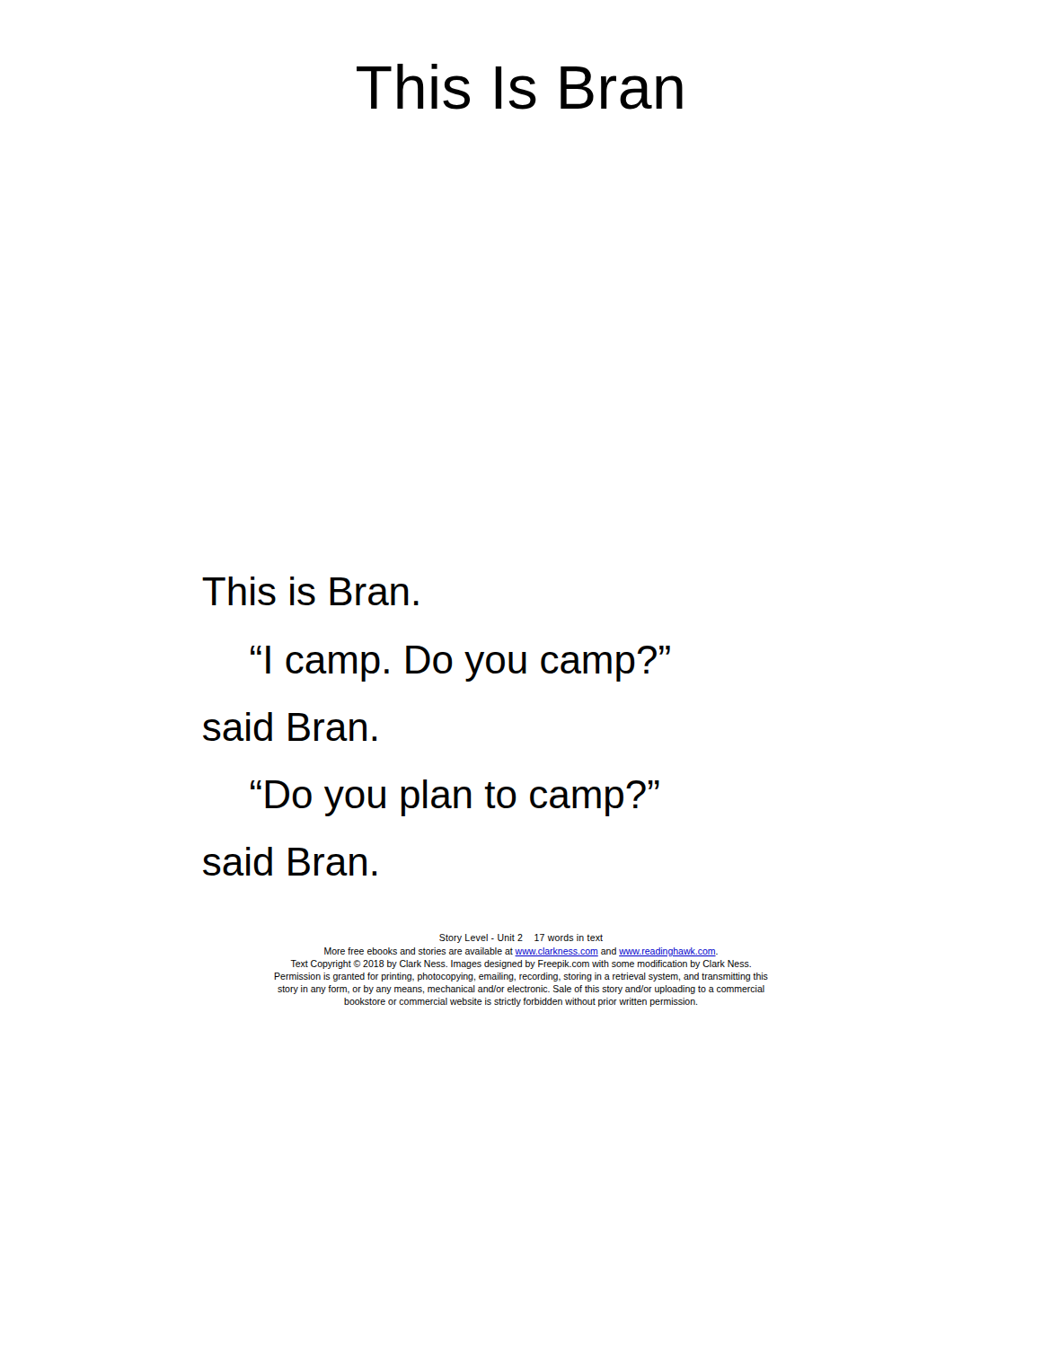This Is Bran
This is Bran.
“I camp. Do you camp?”
said Bran.
“Do you plan to camp?”
said Bran.
Story Level - Unit 2 17 words in text
More free ebooks and stories are available at www.clarkness.com and www.readinghawk.com.
Text Copyright © 2018 by Clark Ness. Images designed by Freepik.com with some modification by Clark Ness.
Permission is granted for printing, photocopying, emailing, recording, storing in a retrieval system, and transmitting this
story in any form, or by any means, mechanical and/or electronic. Sale of this story and/or uploading to a commercial
bookstore or commercial website is strictly forbidden without prior written permission.